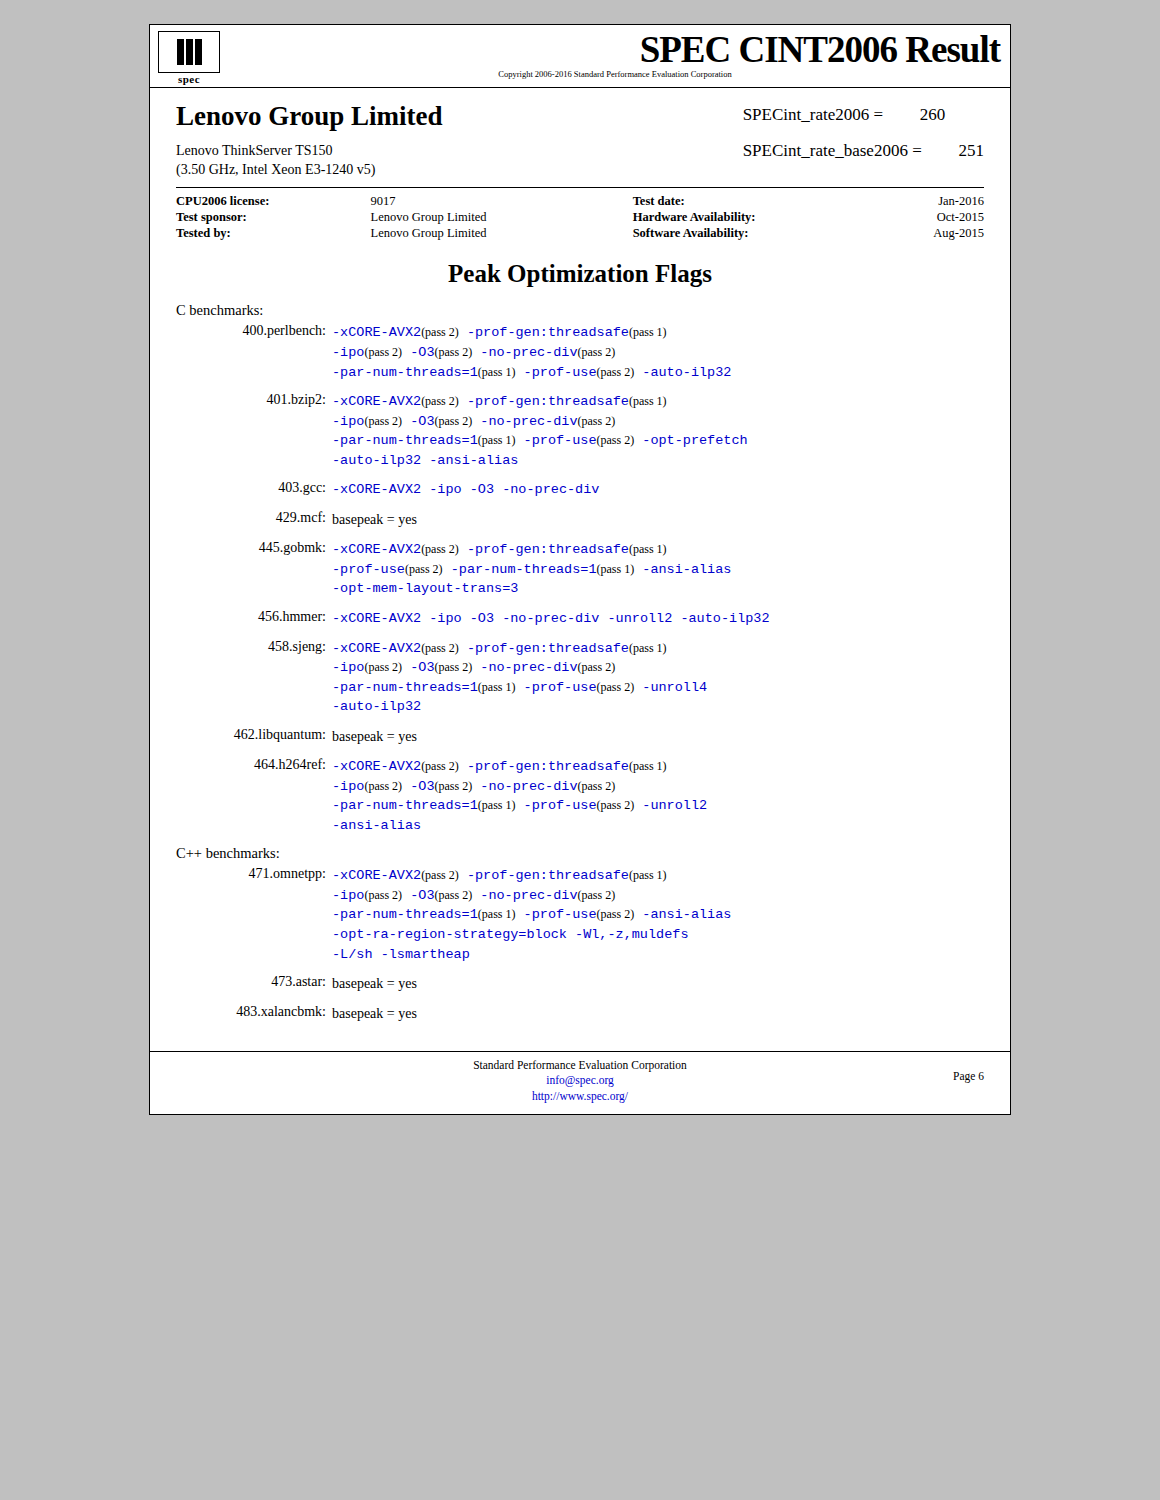spec
SPEC CINT2006 Result
Copyright 2006-2016 Standard Performance Evaluation Corporation
Lenovo Group Limited
Lenovo ThinkServer TS150
(3.50 GHz, Intel Xeon E3-1240 v5)
SPECint_rate2006 = 260
SPECint_rate_base2006 = 251
| CPU2006 license: | 9017 | Test date: | Jan-2016 |
| Test sponsor: | Lenovo Group Limited | Hardware Availability: | Oct-2015 |
| Tested by: | Lenovo Group Limited | Software Availability: | Aug-2015 |
Peak Optimization Flags
C benchmarks:
400.perlbench:
-xCORE-AVX2(pass 2) -prof-gen:threadsafe(pass 1)
-ipo(pass 2) -O3(pass 2) -no-prec-div(pass 2)
-par-num-threads=1(pass 1) -prof-use(pass 2) -auto-ilp32
401.bzip2:
-xCORE-AVX2(pass 2) -prof-gen:threadsafe(pass 1)
-ipo(pass 2) -O3(pass 2) -no-prec-div(pass 2)
-par-num-threads=1(pass 1) -prof-use(pass 2) -opt-prefetch
-auto-ilp32 -ansi-alias
403.gcc:
-xCORE-AVX2 -ipo -O3 -no-prec-div
429.mcf:
basepeak = yes
445.gobmk:
-xCORE-AVX2(pass 2) -prof-gen:threadsafe(pass 1)
-prof-use(pass 2) -par-num-threads=1(pass 1) -ansi-alias
-opt-mem-layout-trans=3
456.hmmer:
-xCORE-AVX2 -ipo -O3 -no-prec-div -unroll2 -auto-ilp32
458.sjeng:
-xCORE-AVX2(pass 2) -prof-gen:threadsafe(pass 1)
-ipo(pass 2) -O3(pass 2) -no-prec-div(pass 2)
-par-num-threads=1(pass 1) -prof-use(pass 2) -unroll4
-auto-ilp32
462.libquantum:
basepeak = yes
464.h264ref:
-xCORE-AVX2(pass 2) -prof-gen:threadsafe(pass 1)
-ipo(pass 2) -O3(pass 2) -no-prec-div(pass 2)
-par-num-threads=1(pass 1) -prof-use(pass 2) -unroll2
-ansi-alias
C++ benchmarks:
471.omnetpp:
-xCORE-AVX2(pass 2) -prof-gen:threadsafe(pass 1)
-ipo(pass 2) -O3(pass 2) -no-prec-div(pass 2)
-par-num-threads=1(pass 1) -prof-use(pass 2) -ansi-alias
-opt-ra-region-strategy=block -Wl,-z,muldefs
-L/sh -lsmartheap
473.astar:
basepeak = yes
483.xalancbmk:
basepeak = yes
Standard Performance Evaluation Corporation
info@spec.org
http://www.spec.org/
Page 6